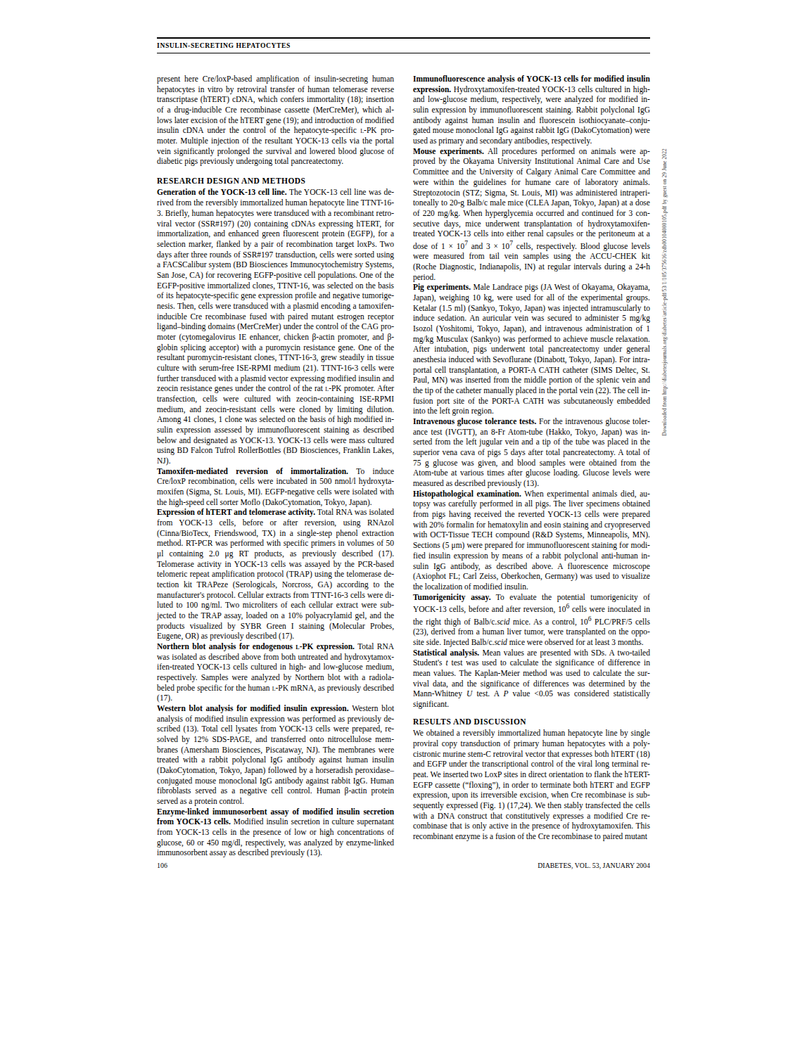INSULIN-SECRETING HEPATOCYTES
Downloaded from http://diabetesjournals.org/diabetes/article-pdf/53/1/105/375616/zdb00104000105.pdf by guest on 29 June 2022
present here Cre/loxP-based amplification of insulin-secreting human hepatocytes in vitro by retroviral transfer of human telomerase reverse transcriptase (hTERT) cDNA, which confers immortality (18); insertion of a drug-inducible Cre recombinase cassette (MerCreMer), which allows later excision of the hTERT gene (19); and introduction of modified insulin cDNA under the control of the hepatocyte-specific l-PK promoter. Multiple injection of the resultant YOCK-13 cells via the portal vein significantly prolonged the survival and lowered blood glucose of diabetic pigs previously undergoing total pancreatectomy.
Research Design and Methods
Generation of the YOCK-13 cell line. The YOCK-13 cell line was derived from the reversibly immortalized human hepatocyte line TTNT-16-3. Briefly, human hepatocytes were transduced with a recombinant retroviral vector (SSR#197) (20) containing cDNAs expressing hTERT, for immortalization, and enhanced green fluorescent protein (EGFP), for a selection marker, flanked by a pair of recombination target loxPs. Two days after three rounds of SSR#197 transduction, cells were sorted using a FACSCalibur system (BD Biosciences Immunocytochemistry Systems, San Jose, CA) for recovering EGFP-positive cell populations. One of the EGFP-positive immortalized clones, TTNT-16, was selected on the basis of its hepatocyte-specific gene expression profile and negative tumorigenesis. Then, cells were transduced with a plasmid encoding a tamoxifen-inducible Cre recombinase fused with paired mutant estrogen receptor ligand–binding domains (MerCreMer) under the control of the CAG promoter (cytomegalovirus IE enhancer, chicken β-actin promoter, and β-globin splicing acceptor) with a puromycin resistance gene. One of the resultant puromycin-resistant clones, TTNT-16-3, grew steadily in tissue culture with serum-free ISE-RPMI medium (21). TTNT-16-3 cells were further transduced with a plasmid vector expressing modified insulin and zeocin resistance genes under the control of the rat l-PK promoter. After transfection, cells were cultured with zeocin-containing ISE-RPMI medium, and zeocin-resistant cells were cloned by limiting dilution. Among 41 clones, 1 clone was selected on the basis of high modified insulin expression assessed by immunofluorescent staining as described below and designated as YOCK-13. YOCK-13 cells were mass cultured using BD Falcon Tufrol RollerBottles (BD Biosciences, Franklin Lakes, NJ).
Tamoxifen-mediated reversion of immortalization. To induce Cre/loxP recombination, cells were incubated in 500 nmol/l hydroxytamoxifen (Sigma, St. Louis, MI). EGFP-negative cells were isolated with the high-speed cell sorter Moflo (DakoCytomation, Tokyo, Japan).
Expression of hTERT and telomerase activity. Total RNA was isolated from YOCK-13 cells, before or after reversion, using RNAzol (Cinna/BioTecx, Friendswood, TX) in a single-step phenol extraction method. RT-PCR was performed with specific primers in volumes of 50 μl containing 2.0 μg RT products, as previously described (17). Telomerase activity in YOCK-13 cells was assayed by the PCR-based telomeric repeat amplification protocol (TRAP) using the telomerase detection kit TRAPeze (Serologicals, Norcross, GA) according to the manufacturer's protocol. Cellular extracts from TTNT-16-3 cells were diluted to 100 ng/ml. Two microliters of each cellular extract were subjected to the TRAP assay, loaded on a 10% polyacrylamid gel, and the products visualized by SYBR Green I staining (Molecular Probes, Eugene, OR) as previously described (17).
Northern blot analysis for endogenous l-PK expression. Total RNA was isolated as described above from both untreated and hydroxytamoxifen-treated YOCK-13 cells cultured in high- and low-glucose medium, respectively. Samples were analyzed by Northern blot with a radiolabeled probe specific for the human l-PK mRNA, as previously described (17).
Western blot analysis for modified insulin expression. Western blot analysis of modified insulin expression was performed as previously described (13). Total cell lysates from YOCK-13 cells were prepared, resolved by 12% SDS-PAGE, and transferred onto nitrocellulose membranes (Amersham Biosciences, Piscataway, NJ). The membranes were treated with a rabbit polyclonal IgG antibody against human insulin (DakoCytomation, Tokyo, Japan) followed by a horseradish peroxidase–conjugated mouse monoclonal IgG antibody against rabbit IgG. Human fibroblasts served as a negative cell control. Human β-actin protein served as a protein control.
Enzyme-linked immunosorbent assay of modified insulin secretion from YOCK-13 cells. Modified insulin secretion in culture supernatant from YOCK-13 cells in the presence of low or high concentrations of glucose, 60 or 450 mg/dl, respectively, was analyzed by enzyme-linked immunosorbent assay as described previously (13).
Immunofluorescence analysis of YOCK-13 cells for modified insulin expression. Hydroxytamoxifen-treated YOCK-13 cells cultured in high- and low-glucose medium, respectively, were analyzed for modified insulin expression by immunofluorescent staining. Rabbit polyclonal IgG antibody against human insulin and fluorescein isothiocyanate–conjugated mouse monoclonal IgG against rabbit IgG (DakoCytomation) were used as primary and secondary antibodies, respectively.
Mouse experiments. All procedures performed on animals were approved by the Okayama University Institutional Animal Care and Use Committee and the University of Calgary Animal Care Committee and were within the guidelines for humane care of laboratory animals. Streptozotocin (STZ; Sigma, St. Louis, MI) was administered intraperitoneally to 20-g Balb/c male mice (CLEA Japan, Tokyo, Japan) at a dose of 220 mg/kg. When hyperglycemia occurred and continued for 3 consecutive days, mice underwent transplantation of hydroxytamoxifen-treated YOCK-13 cells into either renal capsules or the peritoneum at a dose of 1 × 107 and 3 × 107 cells, respectively. Blood glucose levels were measured from tail vein samples using the ACCU-CHEK kit (Roche Diagnostic, Indianapolis, IN) at regular intervals during a 24-h period.
Pig experiments. Male Landrace pigs (JA West of Okayama, Okayama, Japan), weighing 10 kg, were used for all of the experimental groups. Ketalar (1.5 ml) (Sankyo, Tokyo, Japan) was injected intramuscularly to induce sedation. An auricular vein was secured to administer 5 mg/kg Isozol (Yoshitomi, Tokyo, Japan), and intravenous administration of 1 mg/kg Musculax (Sankyo) was performed to achieve muscle relaxation. After intubation, pigs underwent total pancreatectomy under general anesthesia induced with Sevoflurane (Dinabott, Tokyo, Japan). For intraportal cell transplantation, a PORT-A CATH catheter (SIMS Deltec, St. Paul, MN) was inserted from the middle portion of the splenic vein and the tip of the catheter manually placed in the portal vein (22). The cell infusion port site of the PORT-A CATH was subcutaneously embedded into the left groin region.
Intravenous glucose tolerance tests. For the intravenous glucose tolerance test (IVGTT), an 8-Fr Atom-tube (Hakko, Tokyo, Japan) was inserted from the left jugular vein and a tip of the tube was placed in the superior vena cava of pigs 5 days after total pancreatectomy. A total of 75 g glucose was given, and blood samples were obtained from the Atom-tube at various times after glucose loading. Glucose levels were measured as described previously (13).
Histopathological examination. When experimental animals died, autopsy was carefully performed in all pigs. The liver specimens obtained from pigs having received the reverted YOCK-13 cells were prepared with 20% formalin for hematoxylin and eosin staining and cryopreserved with OCT-Tissue TECH compound (R&D Systems, Minneapolis, MN). Sections (5 μm) were prepared for immunofluorescent staining for modified insulin expression by means of a rabbit polyclonal anti-human insulin IgG antibody, as described above. A fluorescence microscope (Axiophot FL; Carl Zeiss, Oberkochen, Germany) was used to visualize the localization of modified insulin.
Tumorigenicity assay. To evaluate the potential tumorigenicity of YOCK-13 cells, before and after reversion, 106 cells were inoculated in the right thigh of Balb/c.scid mice. As a control, 106 PLC/PRF/5 cells (23), derived from a human liver tumor, were transplanted on the opposite side. Injected Balb/c.scid mice were observed for at least 3 months.
Statistical analysis. Mean values are presented with SDs. A two-tailed Student's t test was used to calculate the significance of difference in mean values. The Kaplan-Meier method was used to calculate the survival data, and the significance of differences was determined by the Mann-Whitney U test. A P value <0.05 was considered statistically significant.
Results and Discussion
We obtained a reversibly immortalized human hepatocyte line by single proviral copy transduction of primary human hepatocytes with a polycistronic murine stem-C retroviral vector that expresses both hTERT (18) and EGFP under the transcriptional control of the viral long terminal repeat. We inserted two LoxP sites in direct orientation to flank the hTERT-EGFP cassette (“floxing”), in order to terminate both hTERT and EGFP expression, upon its irreversible excision, when Cre recombinase is subsequently expressed (Fig. 1) (17,24). We then stably transfected the cells with a DNA construct that constitutively expresses a modified Cre recombinase that is only active in the presence of hydroxytamoxifen. This recombinant enzyme is a fusion of the Cre recombinase to paired mutant
106 DIABETES, VOL. 53, JANUARY 2004